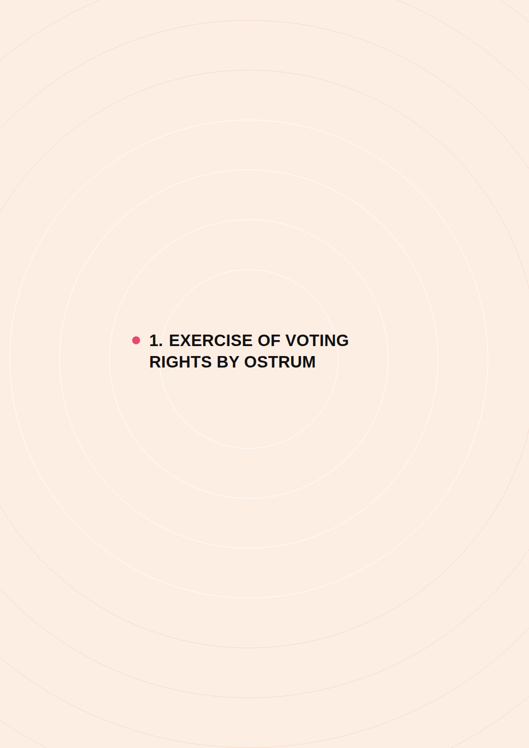1. Exercise of voting rights by Ostrum